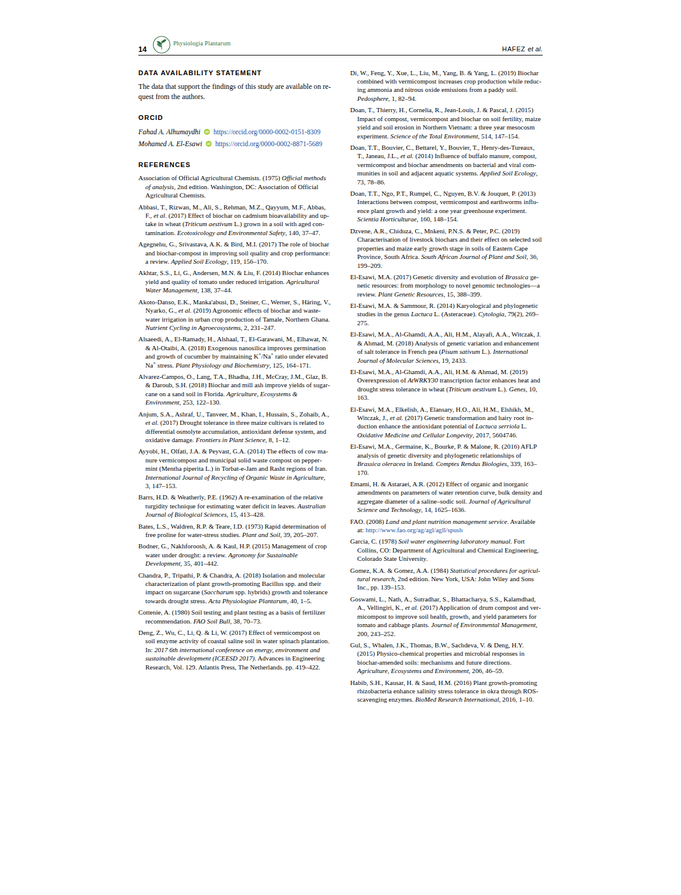14
Physiologia Plantarum
HAFEZ et al.
DATA AVAILABILITY STATEMENT
The data that support the findings of this study are available on request from the authors.
ORCID
Fahad A. Alhumaydhi iD https://orcid.org/0000-0002-0151-8309
Mohamed A. El-Esawi iD https://orcid.org/0000-0002-8871-5689
REFERENCES
Association of Official Agricultural Chemists. (1975) Official methods of analysis, 2nd edition. Washington, DC: Association of Official Agricultural Chemists.
Abbasi, T., Rizwan, M., Ali, S., Rehman, M.Z., Qayyum, M.F., Abbas, F., et al. (2017) Effect of biochar on cadmium bioavailability and uptake in wheat (Triticum aestivum L.) grown in a soil with aged contamination. Ecotoxicology and Environmental Safety, 140, 37–47.
Agegnehu, G., Srivastava, A.K. & Bird, M.I. (2017) The role of biochar and biochar-compost in improving soil quality and crop performance: a review. Applied Soil Ecology, 119, 156–170.
Akhtar, S.S., Li, G., Andersen, M.N. & Liu, F. (2014) Biochar enhances yield and quality of tomato under reduced irrigation. Agricultural Water Management, 138, 37–44.
Akoto-Danso, E.K., Manka'abusi, D., Steiner, C., Werner, S., Häring, V., Nyarko, G., et al. (2019) Agronomic effects of biochar and wastewater irrigation in urban crop production of Tamale, Northern Ghana. Nutrient Cycling in Agroecosystems, 2, 231–247.
Alsaeedi, A., El-Ramady, H., Alshaal, T., El-Garawani, M., Elhawat, N. & Al-Otaibi, A. (2018) Exogenous nanosilica improves germination and growth of cucumber by maintaining K+/Na+ ratio under elevated Na+ stress. Plant Physiology and Biochemistry, 125, 164–171.
Alvarez-Campos, O., Lang, T.A., Bhadha, J.H., McCray, J.M., Glaz, B. & Daroub, S.H. (2018) Biochar and mill ash improve yields of sugarcane on a sand soil in Florida. Agriculture, Ecosystems & Environment, 253, 122–130.
Anjum, S.A., Ashraf, U., Tanveer, M., Khan, I., Hussain, S., Zohaib, A., et al. (2017) Drought tolerance in three maize cultivars is related to differential osmolyte accumulation, antioxidant defense system, and oxidative damage. Frontiers in Plant Science, 8, 1–12.
Ayyobi, H., Olfati, J.A. & Peyvast, G.A. (2014) The effects of cow manure vermicompost and municipal solid waste compost on peppermint (Mentha piperita L.) in Torbat-e-Jam and Rasht regions of Iran. International Journal of Recycling of Organic Waste in Agriculture, 3, 147–153.
Barrs, H.D. & Weatherly, P.E. (1962) A re-examination of the relative turgidity technique for estimating water deficit in leaves. Australian Journal of Biological Sciences, 15, 413–428.
Bates, L.S., Waldren, R.P. & Teare, I.D. (1973) Rapid determination of free proline for water-stress studies. Plant and Soil, 39, 205–207.
Bodner, G., Nakhforoosh, A. & Kaul, H.P. (2015) Management of crop water under drought: a review. Agronomy for Sustainable Development, 35, 401–442.
Chandra, P., Tripathi, P. & Chandra, A. (2018) Isolation and molecular characterization of plant growth-promoting Bacillus spp. and their impact on sugarcane (Saccharum spp. hybrids) growth and tolerance towards drought stress. Acta Physiologiae Plantarum, 40, 1–5.
Cottenie, A. (1980) Soil testing and plant testing as a basis of fertilizer recommendation. FAO Soil Bull, 38, 70–73.
Deng, Z., Wu, C., Li, Q. & Li, W. (2017) Effect of vermicompost on soil enzyme activity of coastal saline soil in water spinach plantation. In: 2017 6th international conference on energy, environment and sustainable development (ICEESD 2017). Advances in Engineering Research, Vol. 129. Atlantis Press, The Netherlands. pp. 419–422.
Di, W., Feng, Y., Xue, L., Liu, M., Yang, B. & Yang, L. (2019) Biochar combined with vermicompost increases crop production while reducing ammonia and nitrous oxide emissions from a paddy soil. Pedosphere, 1, 82–94.
Doan, T., Thierry, H., Cornelia, R., Jean-Louis, J. & Pascal, J. (2015) Impact of compost, vermicompost and biochar on soil fertility, maize yield and soil erosion in Northern Vietnam: a three year mesocosm experiment. Science of the Total Environment, 514, 147–154.
Doan, T.T., Bouvier, C., Bettarel, Y., Bouvier, T., Henry-des-Tureaux, T., Janeau, J.L., et al. (2014) Influence of buffalo manure, compost, vermicompost and biochar amendments on bacterial and viral communities in soil and adjacent aquatic systems. Applied Soil Ecology, 73, 78–86.
Doan, T.T., Ngo, P.T., Rumpel, C., Nguyen, B.V. & Jouquet, P. (2013) Interactions between compost, vermicompost and earthworms influence plant growth and yield: a one year greenhouse experiment. Scientia Horticulturae, 160, 148–154.
Dzvene, A.R., Chiduza, C., Mnkeni, P.N.S. & Peter, P.C. (2019) Characterisation of livestock biochars and their effect on selected soil properties and maize early growth stage in soils of Eastern Cape Province, South Africa. South African Journal of Plant and Soil, 36, 199–209.
El-Esawi, M.A. (2017) Genetic diversity and evolution of Brassica genetic resources: from morphology to novel genomic technologies—a review. Plant Genetic Resources, 15, 388–399.
El-Esawi, M.A. & Sammour, R. (2014) Karyological and phylogenetic studies in the genus Lactuca L. (Asteraceae). Cytologia, 79(2), 269–275.
El-Esawi, M.A., Al-Ghamdi, A.A., Ali, H.M., Alayafi, A.A., Witczak, J. & Ahmad, M. (2018) Analysis of genetic variation and enhancement of salt tolerance in French pea (Pisum sativum L.). International Journal of Molecular Sciences, 19, 2433.
El-Esawi, M.A., Al-Ghamdi, A.A., Ali, H.M. & Ahmad, M. (2019) Overexpression of AtWRKY30 transcription factor enhances heat and drought stress tolerance in wheat (Triticum aestivum L.). Genes, 10, 163.
El-Esawi, M.A., Elkelish, A., Elansary, H.O., Ali, H.M., Elshikh, M., Witczak, J., et al. (2017) Genetic transformation and hairy root induction enhance the antioxidant potential of Lactuca serriola L. Oxidative Medicine and Cellular Longevity, 2017, 5604746.
El-Esawi, M.A., Germaine, K., Bourke, P. & Malone, R. (2016) AFLP analysis of genetic diversity and phylogenetic relationships of Brassica oleracea in Ireland. Comptes Rendus Biologies, 339, 163–170.
Emami, H. & Astaraei, A.R. (2012) Effect of organic and inorganic amendments on parameters of water retention curve, bulk density and aggregate diameter of a saline–sodic soil. Journal of Agricultural Science and Technology, 14, 1625–1636.
FAO. (2008) Land and plant nutrition management service. Available at: http://www.fao.org/ag/agl/agll/spush
Garcia, C. (1978) Soil water engineering laboratory manual. Fort Collins, CO: Department of Agricultural and Chemical Engineering, Colorado State University.
Gomez, K.A. & Gomez, A.A. (1984) Statistical procedures for agricultural research, 2nd edition. New York, USA: John Wiley and Sons Inc., pp. 139–153.
Goswami, L., Nath, A., Sutradhar, S., Bhattacharya, S.S., Kalamdhad, A., Vellingiri, K., et al. (2017) Application of drum compost and vermicompost to improve soil health, growth, and yield parameters for tomato and cabbage plants. Journal of Environmental Management, 200, 243–252.
Gul, S., Whalen, J.K., Thomas, B.W., Sachdeva, V. & Deng, H.Y. (2015) Physico-chemical properties and microbial responses in biochar-amended soils: mechanisms and future directions. Agriculture, Ecosystems and Environment, 206, 46–59.
Habib, S.H., Kausar, H. & Saud, H.M. (2016) Plant growth-promoting rhizobacteria enhance salinity stress tolerance in okra through ROS-scavenging enzymes. BioMed Research International, 2016, 1–10.